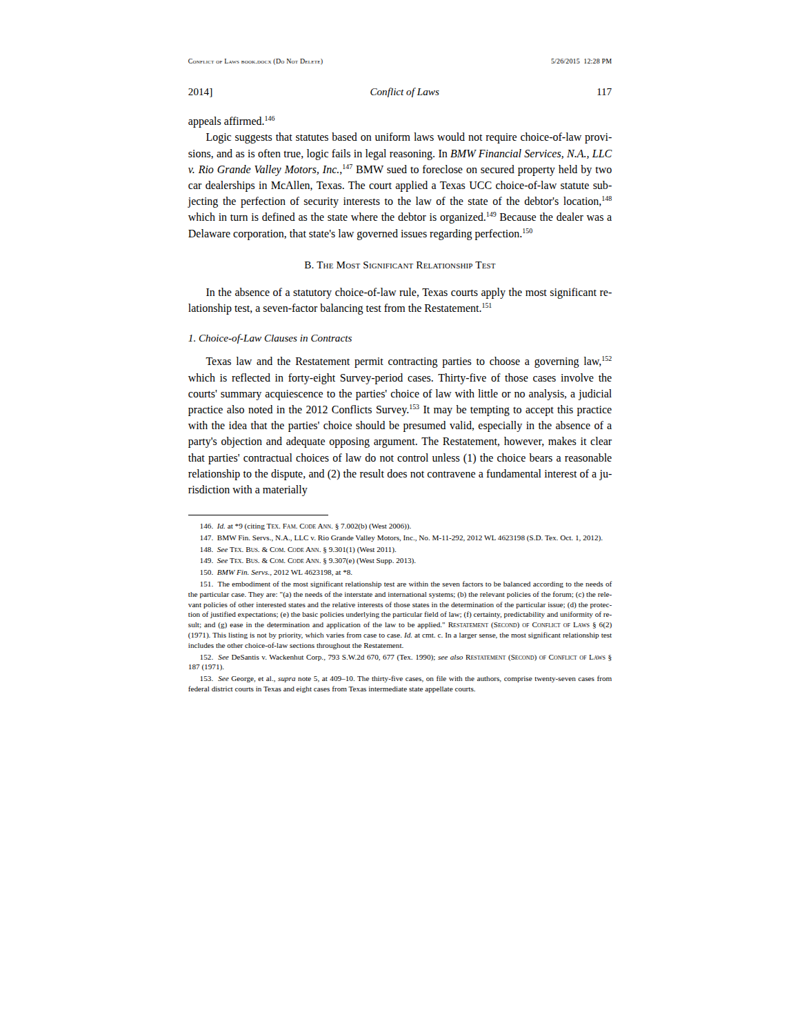Conflict of Laws book.docx (Do Not Delete)
5/26/2015 12:28 PM
2014]
Conflict of Laws
117
appeals affirmed.146
Logic suggests that statutes based on uniform laws would not require choice-of-law provisions, and as is often true, logic fails in legal reasoning. In BMW Financial Services, N.A., LLC v. Rio Grande Valley Motors, Inc.,147 BMW sued to foreclose on secured property held by two car dealerships in McAllen, Texas. The court applied a Texas UCC choice-of-law statute subjecting the perfection of security interests to the law of the state of the debtor's location,148 which in turn is defined as the state where the debtor is organized.149 Because the dealer was a Delaware corporation, that state's law governed issues regarding perfection.150
B. The Most Significant Relationship Test
In the absence of a statutory choice-of-law rule, Texas courts apply the most significant relationship test, a seven-factor balancing test from the Restatement.151
1. Choice-of-Law Clauses in Contracts
Texas law and the Restatement permit contracting parties to choose a governing law,152 which is reflected in forty-eight Survey-period cases. Thirty-five of those cases involve the courts' summary acquiescence to the parties' choice of law with little or no analysis, a judicial practice also noted in the 2012 Conflicts Survey.153 It may be tempting to accept this practice with the idea that the parties' choice should be presumed valid, especially in the absence of a party's objection and adequate opposing argument. The Restatement, however, makes it clear that parties' contractual choices of law do not control unless (1) the choice bears a reasonable relationship to the dispute, and (2) the result does not contravene a fundamental interest of a jurisdiction with a materially
146. Id. at *9 (citing Tex. Fam. Code Ann. § 7.002(b) (West 2006)).
147. BMW Fin. Servs., N.A., LLC v. Rio Grande Valley Motors, Inc., No. M-11-292, 2012 WL 4623198 (S.D. Tex. Oct. 1, 2012).
148. See Tex. Bus. & Com. Code Ann. § 9.301(1) (West 2011).
149. See Tex. Bus. & Com. Code Ann. § 9.307(e) (West Supp. 2013).
150. BMW Fin. Servs., 2012 WL 4623198, at *8.
151. The embodiment of the most significant relationship test are within the seven factors to be balanced according to the needs of the particular case. They are: "(a) the needs of the interstate and international systems; (b) the relevant policies of the forum; (c) the relevant policies of other interested states and the relative interests of those states in the determination of the particular issue; (d) the protection of justified expectations; (e) the basic policies underlying the particular field of law; (f) certainty, predictability and uniformity of result; and (g) ease in the determination and application of the law to be applied." Restatement (Second) of Conflict of Laws § 6(2) (1971). This listing is not by priority, which varies from case to case. Id. at cmt. c. In a larger sense, the most significant relationship test includes the other choice-of-law sections throughout the Restatement.
152. See DeSantis v. Wackenhut Corp., 793 S.W.2d 670, 677 (Tex. 1990); see also Restatement (Second) of Conflict of Laws § 187 (1971).
153. See George, et al., supra note 5, at 409–10. The thirty-five cases, on file with the authors, comprise twenty-seven cases from federal district courts in Texas and eight cases from Texas intermediate state appellate courts.